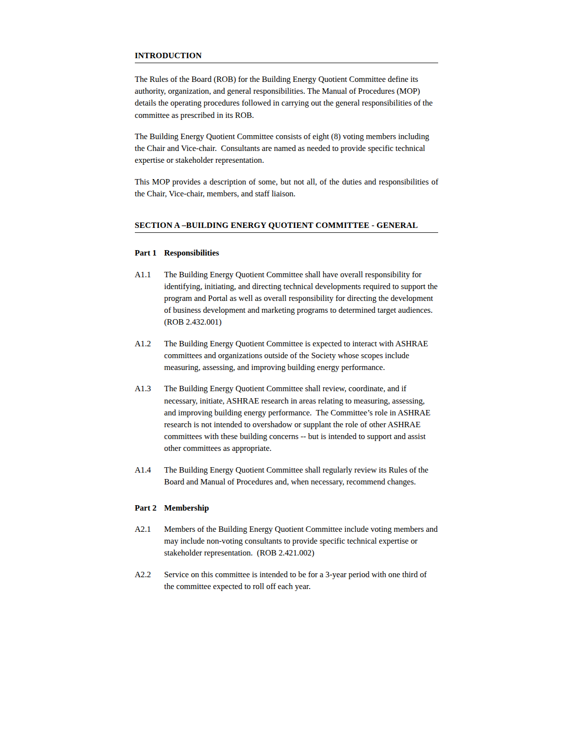INTRODUCTION
The Rules of the Board (ROB) for the Building Energy Quotient Committee define its authority, organization, and general responsibilities. The Manual of Procedures (MOP) details the operating procedures followed in carrying out the general responsibilities of the committee as prescribed in its ROB.
The Building Energy Quotient Committee consists of eight (8) voting members including the Chair and Vice-chair. Consultants are named as needed to provide specific technical expertise or stakeholder representation.
This MOP provides a description of some, but not all, of the duties and responsibilities of the Chair, Vice-chair, members, and staff liaison.
SECTION A –BUILDING ENERGY QUOTIENT COMMITTEE - GENERAL
Part 1 Responsibilities
A1.1
The Building Energy Quotient Committee shall have overall responsibility for identifying, initiating, and directing technical developments required to support the program and Portal as well as overall responsibility for directing the development of business development and marketing programs to determined target audiences. (ROB 2.432.001)
A1.2
The Building Energy Quotient Committee is expected to interact with ASHRAE committees and organizations outside of the Society whose scopes include measuring, assessing, and improving building energy performance.
A1.3
The Building Energy Quotient Committee shall review, coordinate, and if necessary, initiate, ASHRAE research in areas relating to measuring, assessing, and improving building energy performance. The Committee’s role in ASHRAE research is not intended to overshadow or supplant the role of other ASHRAE committees with these building concerns -- but is intended to support and assist other committees as appropriate.
A1.4
The Building Energy Quotient Committee shall regularly review its Rules of the Board and Manual of Procedures and, when necessary, recommend changes.
Part 2 Membership
A2.1
Members of the Building Energy Quotient Committee include voting members and may include non-voting consultants to provide specific technical expertise or stakeholder representation. (ROB 2.421.002)
A2.2
Service on this committee is intended to be for a 3-year period with one third of the committee expected to roll off each year.